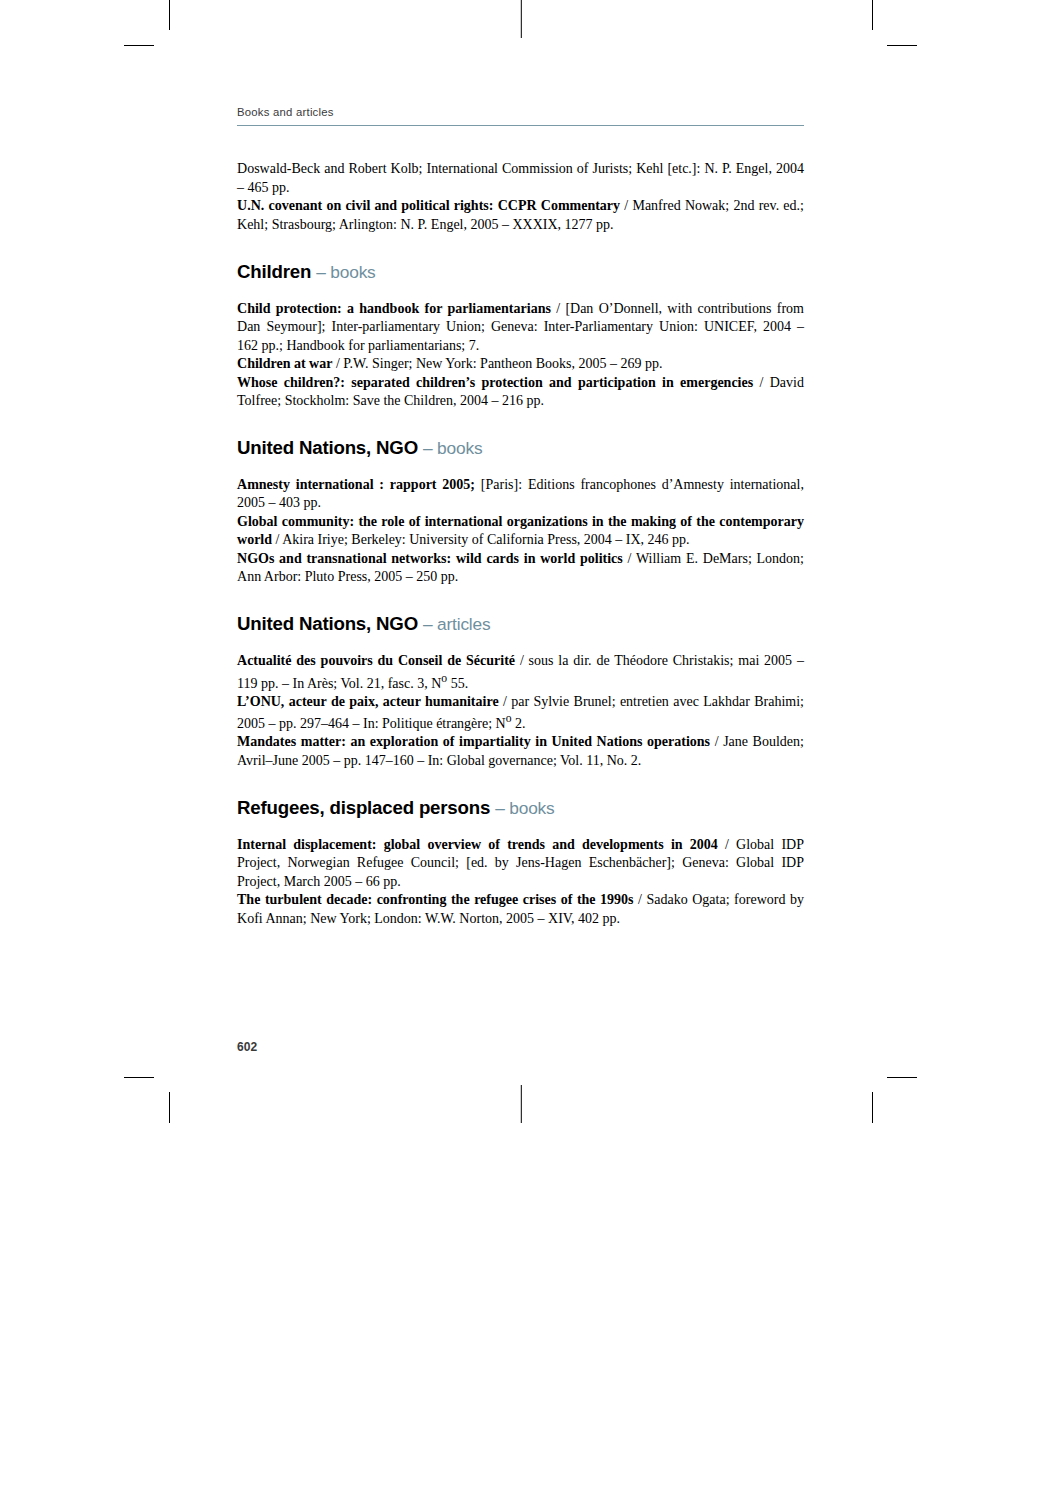Books and articles
Doswald-Beck and Robert Kolb; International Commission of Jurists; Kehl [etc.]: N. P. Engel, 2004 – 465 pp.
U.N. covenant on civil and political rights: CCPR Commentary / Manfred Nowak; 2nd rev. ed.; Kehl; Strasbourg; Arlington: N. P. Engel, 2005 – XXXIX, 1277 pp.
Children – books
Child protection: a handbook for parliamentarians / [Dan O’Donnell, with contributions from Dan Seymour]; Inter-parliamentary Union; Geneva: Inter-Parliamentary Union: UNICEF, 2004 – 162 pp.; Handbook for parliamentarians; 7.
Children at war / P.W. Singer; New York: Pantheon Books, 2005 – 269 pp.
Whose children?: separated children’s protection and participation in emergencies / David Tolfree; Stockholm: Save the Children, 2004 – 216 pp.
United Nations, NGO – books
Amnesty international : rapport 2005; [Paris]: Editions francophones d’Amnesty international, 2005 – 403 pp.
Global community: the role of international organizations in the making of the contemporary world / Akira Iriye; Berkeley: University of California Press, 2004 – IX, 246 pp.
NGOs and transnational networks: wild cards in world politics / William E. DeMars; London; Ann Arbor: Pluto Press, 2005 – 250 pp.
United Nations, NGO – articles
Actualité des pouvoirs du Conseil de Sécurité / sous la dir. de Théodore Christakis; mai 2005 – 119 pp. – In Arès; Vol. 21, fasc. 3, No 55.
L’ONU, acteur de paix, acteur humanitaire / par Sylvie Brunel; entretien avec Lakhdar Brahimi; 2005 – pp. 297–464 – In: Politique étrangère; No 2.
Mandates matter: an exploration of impartiality in United Nations operations / Jane Boulden; Avril–June 2005 – pp. 147–160 – In: Global governance; Vol. 11, No. 2.
Refugees, displaced persons – books
Internal displacement: global overview of trends and developments in 2004 / Global IDP Project, Norwegian Refugee Council; [ed. by Jens-Hagen Eschenbächer]; Geneva: Global IDP Project, March 2005 – 66 pp.
The turbulent decade: confronting the refugee crises of the 1990s / Sadako Ogata; foreword by Kofi Annan; New York; London: W.W. Norton, 2005 – XIV, 402 pp.
602